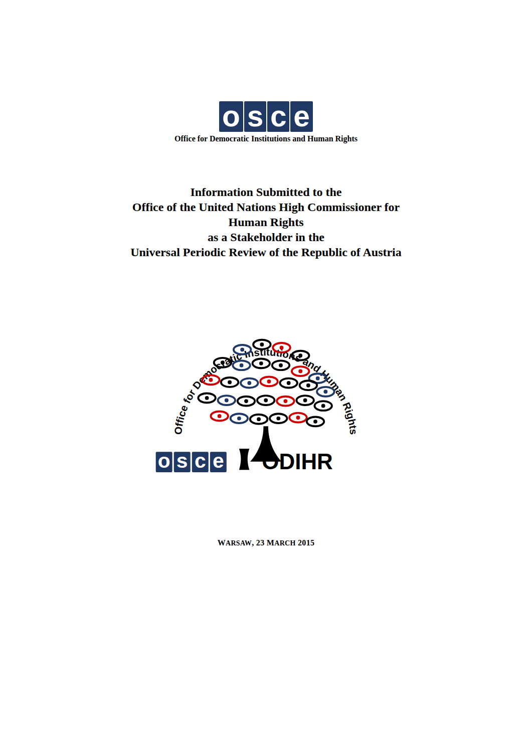osce
Office for Democratic Institutions and Human Rights
Information Submitted to the
Office of the United Nations High Commissioner for
Human Rights
as a Stakeholder in the
Universal Periodic Review of the Republic of Austria
Office for Democratic Institutions and Human Rights o s c e ODIHR
WARSAW, 23 MARCH 2015